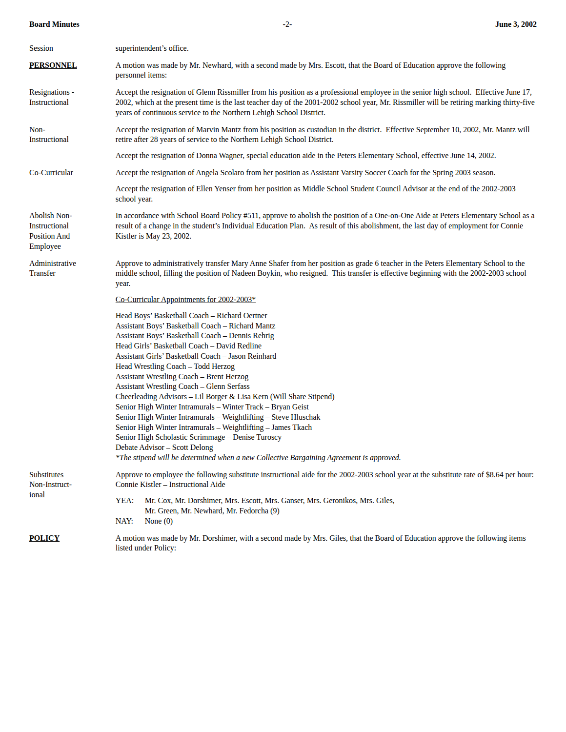Board Minutes
-2-
June 3, 2002
| Session | superintendent’s office. |
| PERSONNEL | A motion was made by Mr. Newhard, with a second made by Mrs. Escott, that the Board of Education approve the following personnel items: |
| Resignations - Instructional | Accept the resignation of Glenn Rissmiller from his position as a professional employee in the senior high school. Effective June 17, 2002, which at the present time is the last teacher day of the 2001-2002 school year, Mr. Rissmiller will be retiring marking thirty-five years of continuous service to the Northern Lehigh School District. |
| Non- Instructional | Accept the resignation of Marvin Mantz from his position as custodian in the district. Effective September 10, 2002, Mr. Mantz will retire after 28 years of service to the Northern Lehigh School District. Accept the resignation of Donna Wagner, special education aide in the Peters Elementary School, effective June 14, 2002. |
| Co-Curricular | Accept the resignation of Angela Scolaro from her position as Assistant Varsity Soccer Coach for the Spring 2003 season. Accept the resignation of Ellen Yenser from her position as Middle School Student Council Advisor at the end of the 2002-2003 school year. |
| Abolish Non- Instructional Position And Employee | In accordance with School Board Policy #511, approve to abolish the position of a One-on-One Aide at Peters Elementary School as a result of a change in the student’s Individual Education Plan. As result of this abolishment, the last day of employment for Connie Kistler is May 23, 2002. |
| Administrative Transfer | Approve to administratively transfer Mary Anne Shafer from her position as grade 6 teacher in the Peters Elementary School to the middle school, filling the position of Nadeen Boykin, who resigned. This transfer is effective beginning with the 2002-2003 school year. Co-Curricular Appointments for 2002-2003* Head Boys’ Basketball Coach – Richard Oertner Assistant Boys’ Basketball Coach – Richard Mantz Assistant Boys’ Basketball Coach – Dennis Rehrig Head Girls’ Basketball Coach – David Redline Assistant Girls’ Basketball Coach – Jason Reinhard Head Wrestling Coach – Todd Herzog Assistant Wrestling Coach – Brent Herzog Assistant Wrestling Coach – Glenn Serfass Cheerleading Advisors – Lil Borger & Lisa Kern (Will Share Stipend) Senior High Winter Intramurals – Winter Track – Bryan Geist Senior High Winter Intramurals – Weightlifting – Steve Hluschak Senior High Winter Intramurals – Weightlifting – James Tkach Senior High Scholastic Scrimmage – Denise Turoscy Debate Advisor – Scott Delong *The stipend will be determined when a new Collective Bargaining Agreement is approved. |
| Substitutes Non-Instruct- ional | Approve to employee the following substitute instructional aide for the 2002-2003 school year at the substitute rate of $8.64 per hour: Connie Kistler – Instructional Aide YEA: Mr. Cox, Mr. Dorshimer, Mrs. Escott, Mrs. Ganser, Mrs. Geronikos, Mrs. Giles, Mr. Green, Mr. Newhard, Mr. Fedorcha (9) NAY: None (0) |
| POLICY | A motion was made by Mr. Dorshimer, with a second made by Mrs. Giles, that the Board of Education approve the following items listed under Policy: |